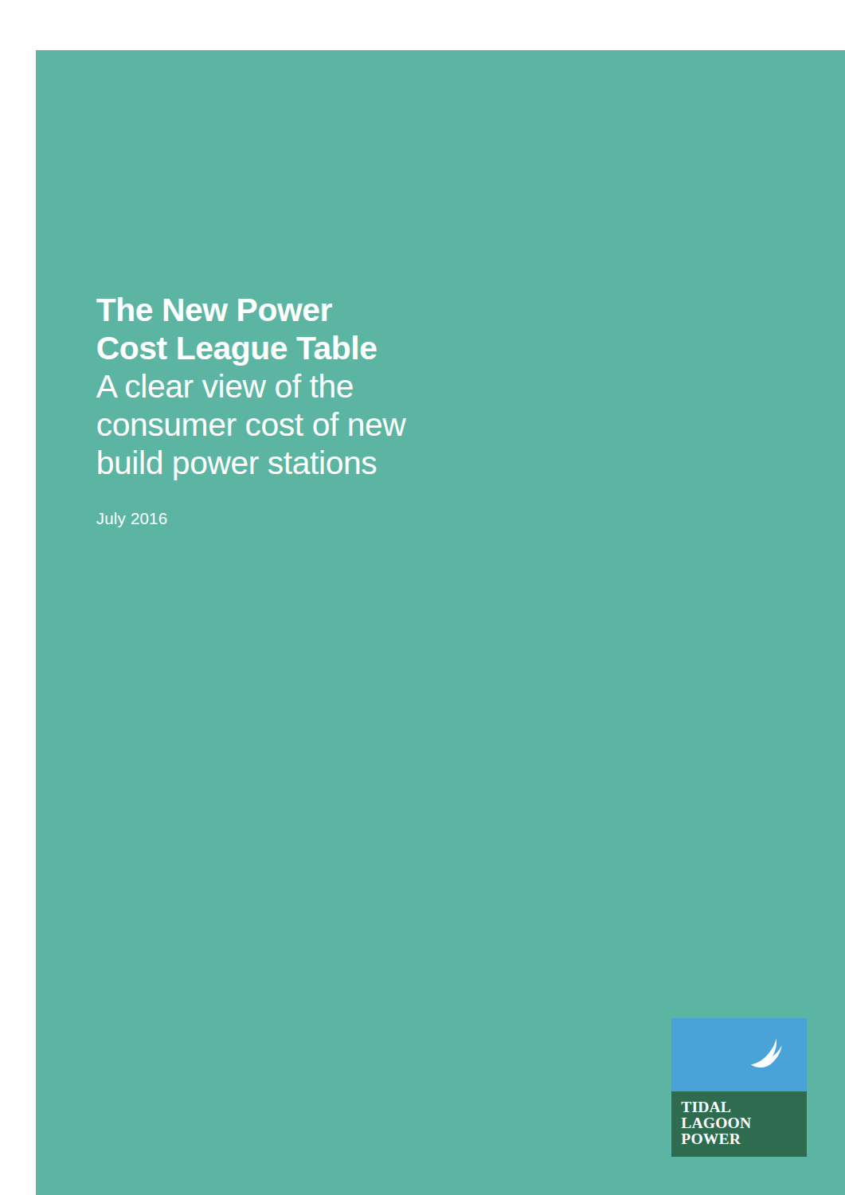The New Power
Cost League Table
A clear view of the
consumer cost of new
build power stations
July 2016
TIDAL LAGOONPOWER